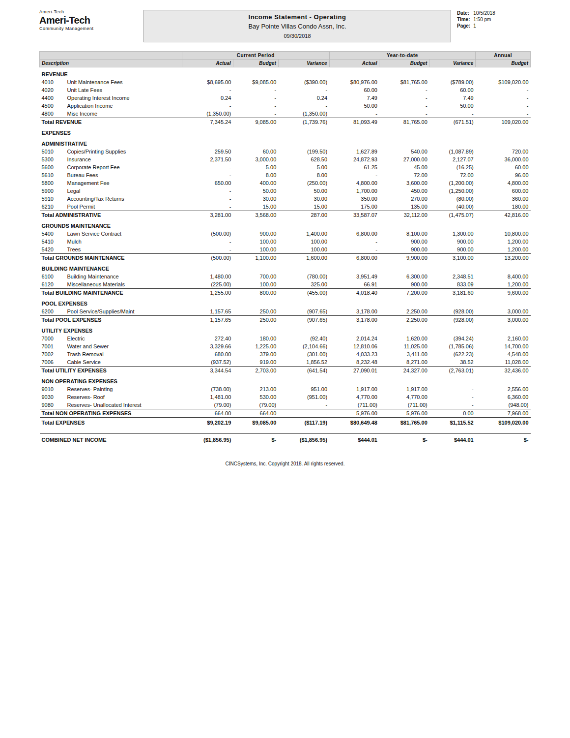Ameri-Tech
Ameri-Tech
Community Management
Income Statement - Operating
Bay Pointe Villas Condo Assn, Inc.
09/30/2018
| Date: | 10/5/2018 |
| Time: | 1:50 pm |
| Page: | 1 |
| | Current Period | Year-to-date | Annual |
| --- | --- | --- | --- |
| Description | Actual | Budget | Variance | Actual | Budget | Variance | Budget |
| REVENUE |
| 4010 | Unit Maintenance Fees | $8,695.00 | $9,085.00 | ($390.00) | $80,976.00 | $81,765.00 | ($789.00) | $109,020.00 |
| 4020 | Unit Late Fees | - | - | - | 60.00 | - | 60.00 | - |
| 4400 | Operating Interest Income | 0.24 | - | 0.24 | 7.49 | - | 7.49 | - |
| 4500 | Application Income | - | - | - | 50.00 | - | 50.00 | - |
| 4800 | Misc Income | (1,350.00) | - | (1,350.00) | - | - | - | - |
| Total REVENUE | 7,345.24 | 9,085.00 | (1,739.76) | 81,093.49 | 81,765.00 | (671.51) | 109,020.00 |
| EXPENSES |
| ADMINISTRATIVE |
| 5010 | Copies/Printing Supplies | 259.50 | 60.00 | (199.50) | 1,627.89 | 540.00 | (1,087.89) | 720.00 |
| 5300 | Insurance | 2,371.50 | 3,000.00 | 628.50 | 24,872.93 | 27,000.00 | 2,127.07 | 36,000.00 |
| 5600 | Corporate Report Fee | - | 5.00 | 5.00 | 61.25 | 45.00 | (16.25) | 60.00 |
| 5610 | Bureau Fees | - | 8.00 | 8.00 | - | 72.00 | 72.00 | 96.00 |
| 5800 | Management Fee | 650.00 | 400.00 | (250.00) | 4,800.00 | 3,600.00 | (1,200.00) | 4,800.00 |
| 5900 | Legal | - | 50.00 | 50.00 | 1,700.00 | 450.00 | (1,250.00) | 600.00 |
| 5910 | Accounting/Tax Returns | - | 30.00 | 30.00 | 350.00 | 270.00 | (80.00) | 360.00 |
| 6210 | Pool Permit | - | 15.00 | 15.00 | 175.00 | 135.00 | (40.00) | 180.00 |
| Total ADMINISTRATIVE | 3,281.00 | 3,568.00 | 287.00 | 33,587.07 | 32,112.00 | (1,475.07) | 42,816.00 |
| GROUNDS MAINTENANCE |
| 5400 | Lawn Service Contract | (500.00) | 900.00 | 1,400.00 | 6,800.00 | 8,100.00 | 1,300.00 | 10,800.00 |
| 5410 | Mulch | - | 100.00 | 100.00 | - | 900.00 | 900.00 | 1,200.00 |
| 5420 | Trees | - | 100.00 | 100.00 | - | 900.00 | 900.00 | 1,200.00 |
| Total GROUNDS MAINTENANCE | (500.00) | 1,100.00 | 1,600.00 | 6,800.00 | 9,900.00 | 3,100.00 | 13,200.00 |
| BUILDING MAINTENANCE |
| 6100 | Building Maintenance | 1,480.00 | 700.00 | (780.00) | 3,951.49 | 6,300.00 | 2,348.51 | 8,400.00 |
| 6120 | Miscellaneous Materials | (225.00) | 100.00 | 325.00 | 66.91 | 900.00 | 833.09 | 1,200.00 |
| Total BUILDING MAINTENANCE | 1,255.00 | 800.00 | (455.00) | 4,018.40 | 7,200.00 | 3,181.60 | 9,600.00 |
| POOL EXPENSES |
| 6200 | Pool Service/Supplies/Maint | 1,157.65 | 250.00 | (907.65) | 3,178.00 | 2,250.00 | (928.00) | 3,000.00 |
| Total POOL EXPENSES | 1,157.65 | 250.00 | (907.65) | 3,178.00 | 2,250.00 | (928.00) | 3,000.00 |
| UTILITY EXPENSES |
| 7000 | Electric | 272.40 | 180.00 | (92.40) | 2,014.24 | 1,620.00 | (394.24) | 2,160.00 |
| 7001 | Water and Sewer | 3,329.66 | 1,225.00 | (2,104.66) | 12,810.06 | 11,025.00 | (1,785.06) | 14,700.00 |
| 7002 | Trash Removal | 680.00 | 379.00 | (301.00) | 4,033.23 | 3,411.00 | (622.23) | 4,548.00 |
| 7006 | Cable Service | (937.52) | 919.00 | 1,856.52 | 8,232.48 | 8,271.00 | 38.52 | 11,028.00 |
| Total UTILITY EXPENSES | 3,344.54 | 2,703.00 | (641.54) | 27,090.01 | 24,327.00 | (2,763.01) | 32,436.00 |
| NON OPERATING EXPENSES |
| 9010 | Reserves- Painting | (738.00) | 213.00 | 951.00 | 1,917.00 | 1,917.00 | - | 2,556.00 |
| 9030 | Reserves- Roof | 1,481.00 | 530.00 | (951.00) | 4,770.00 | 4,770.00 | - | 6,360.00 |
| 9080 | Reserves- Unallocated Interest | (79.00) | (79.00) | - | (711.00) | (711.00) | - | (948.00) |
| Total NON OPERATING EXPENSES | 664.00 | 664.00 | - | 5,976.00 | 5,976.00 | 0.00 | 7,968.00 |
| Total EXPENSES | $9,202.19 | $9,085.00 | ($117.19) | $80,649.48 | $81,765.00 | $1,115.52 | $109,020.00 |
| COMBINED NET INCOME | ($1,856.95) | $- | ($1,856.95) | $444.01 | $- | $444.01 | $- |
CINCSystems, Inc. Copyright 2018. All rights reserved.